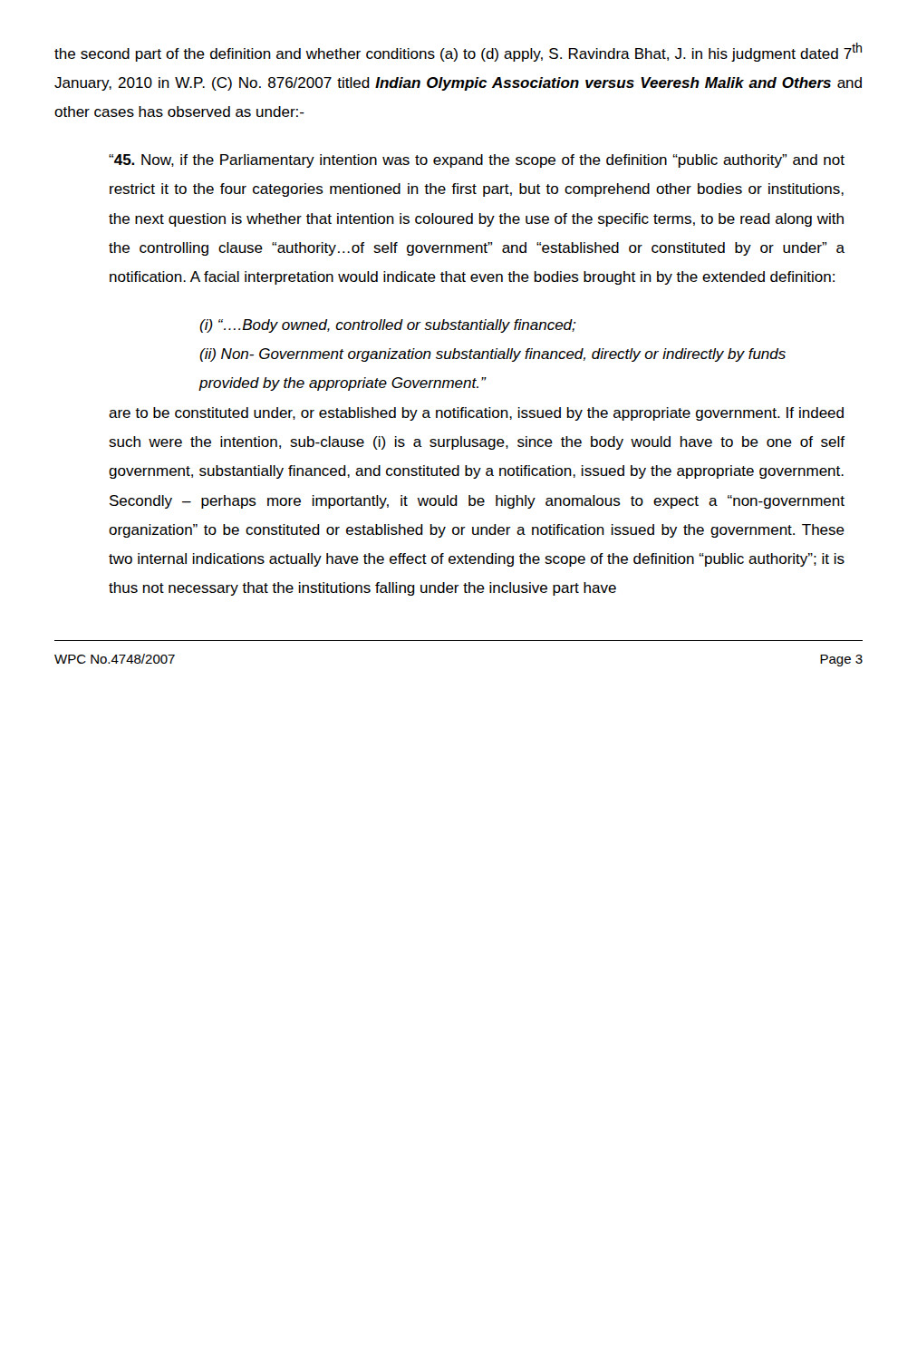the second part of the definition and whether conditions (a) to (d) apply, S. Ravindra Bhat, J. in his judgment dated 7th January, 2010 in W.P. (C) No. 876/2007 titled Indian Olympic Association versus Veeresh Malik and Others and other cases has observed as under:-
“45. Now, if the Parliamentary intention was to expand the scope of the definition “public authority” and not restrict it to the four categories mentioned in the first part, but to comprehend other bodies or institutions, the next question is whether that intention is coloured by the use of the specific terms, to be read along with the controlling clause “authority…of self government” and “established or constituted by or under” a notification. A facial interpretation would indicate that even the bodies brought in by the extended definition:
(i) “….Body owned, controlled or substantially financed;
(ii) Non- Government organization substantially financed, directly or indirectly by funds provided by the appropriate Government.”
are to be constituted under, or established by a notification, issued by the appropriate government. If indeed such were the intention, sub-clause (i) is a surplusage, since the body would have to be one of self government, substantially financed, and constituted by a notification, issued by the appropriate government. Secondly – perhaps more importantly, it would be highly anomalous to expect a “non-government organization” to be constituted or established by or under a notification issued by the government. These two internal indications actually have the effect of extending the scope of the definition “public authority”; it is thus not necessary that the institutions falling under the inclusive part have
WPC No.4748/2007 Page 3